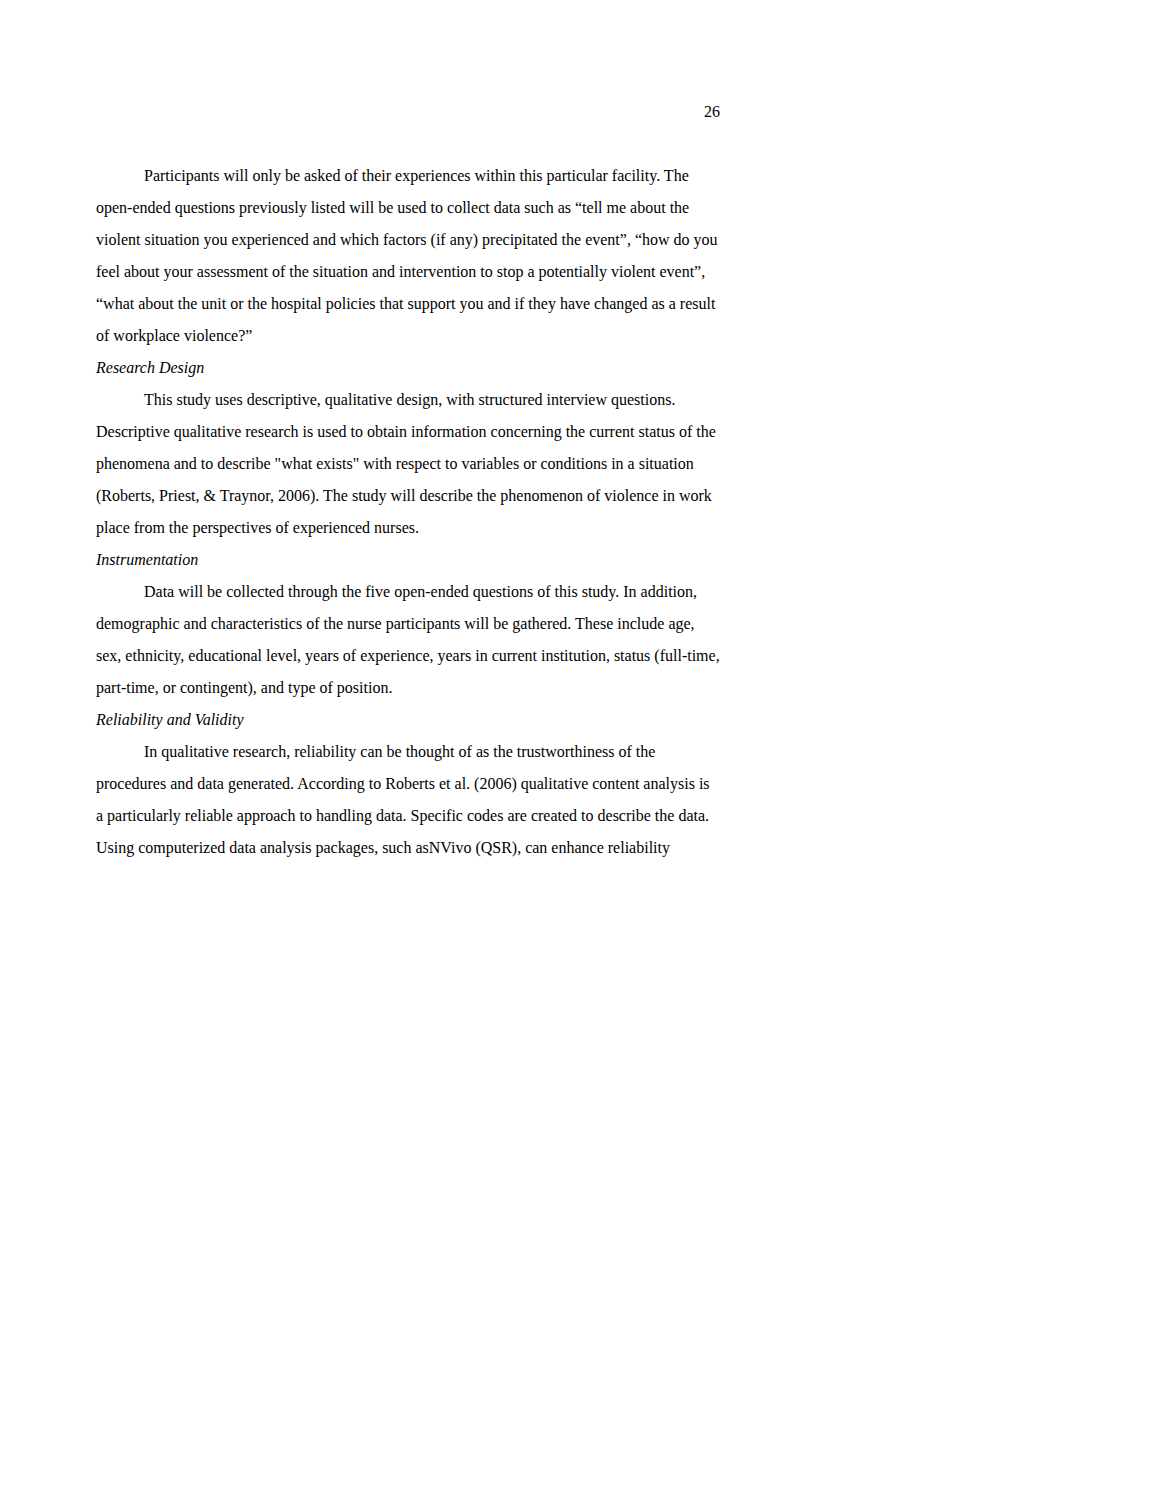26
Participants will only be asked of their experiences within this particular facility. The open-ended questions previously listed will be used to collect data such as “tell me about the violent situation you experienced and which factors (if any) precipitated the event”, “how do you feel about your assessment of the situation and intervention to stop a potentially violent event”, “what about the unit or the hospital policies that support you and if they have changed as a result of workplace violence?”
Research Design
This study uses descriptive, qualitative design, with structured interview questions. Descriptive qualitative research is used to obtain information concerning the current status of the phenomena and to describe "what exists" with respect to variables or conditions in a situation (Roberts, Priest, & Traynor, 2006). The study will describe the phenomenon of violence in work place from the perspectives of experienced nurses.
Instrumentation
Data will be collected through the five open-ended questions of this study. In addition, demographic and characteristics of the nurse participants will be gathered. These include age, sex, ethnicity, educational level, years of experience, years in current institution, status (full-time, part-time, or contingent), and type of position.
Reliability and Validity
In qualitative research, reliability can be thought of as the trustworthiness of the procedures and data generated. According to Roberts et al. (2006) qualitative content analysis is a particularly reliable approach to handling data. Specific codes are created to describe the data. Using computerized data analysis packages, such asNVivo (QSR), can enhance reliability